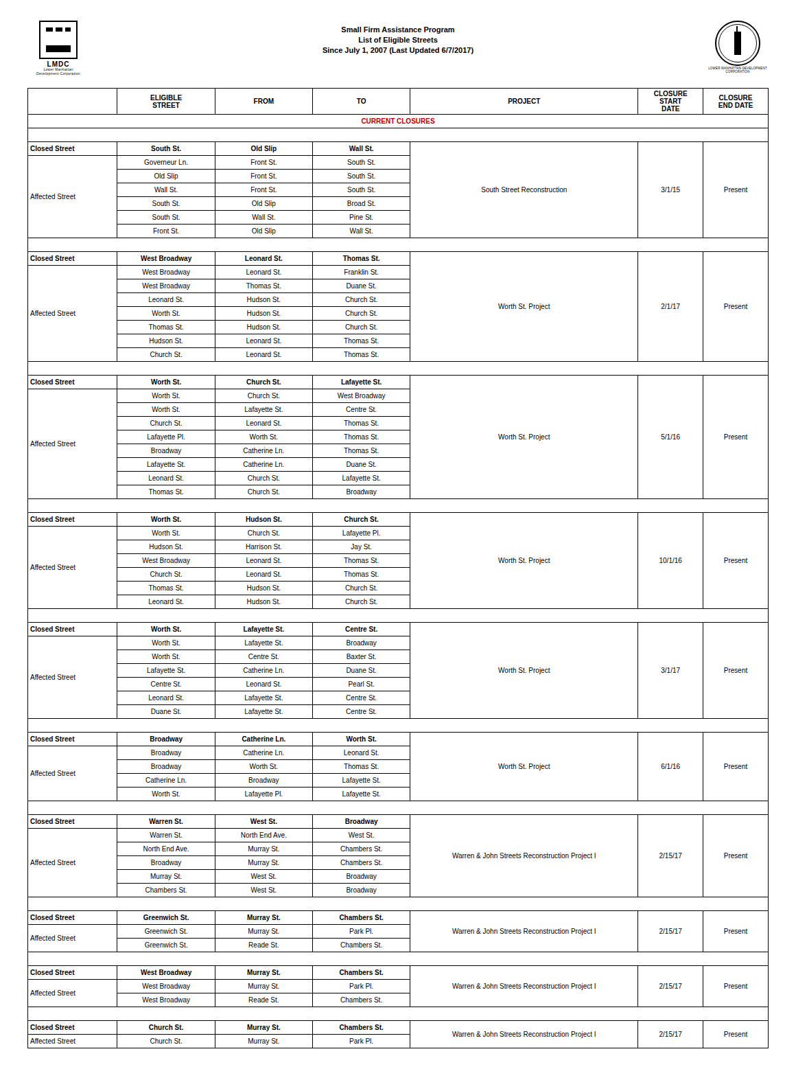LMDC
Lower Manhattan
Development Corporation
Small Firm Assistance Program
List of Eligible Streets
Since July 1, 2007 (Last Updated 6/7/2017)
LOWER MANHATTAN DEVELOPMENT CORPORATION
| | ELIGIBLE STREET | FROM | TO | PROJECT | CLOSURE START DATE | CLOSURE END DATE |
| --- | --- | --- | --- | --- | --- | --- |
| CURRENT CLOSURES |
| Closed Street | South St. | Old Slip | Wall St. | South Street Reconstruction | 3/1/15 | Present |
| Affected Street | Governeur Ln. | Front St. | South St. |
| Old Slip | Front St. | South St. |
| Wall St. | Front St. | South St. |
| South St. | Old Slip | Broad St. |
| South St. | Wall St. | Pine St. |
| Front St. | Old Slip | Wall St. |
| Closed Street | West Broadway | Leonard St. | Thomas St. | Worth St. Project | 2/1/17 | Present |
| Affected Street | West Broadway | Leonard St. | Franklin St. |
| West Broadway | Thomas St. | Duane St. |
| Leonard St. | Hudson St. | Church St. |
| Worth St. | Hudson St. | Church St. |
| Thomas St. | Hudson St. | Church St. |
| Hudson St. | Leonard St. | Thomas St. |
| Church St. | Leonard St. | Thomas St. |
| Closed Street | Worth St. | Church St. | Lafayette St. | Worth St. Project | 5/1/16 | Present |
| Affected Street | Worth St. | Church St. | West Broadway |
| Worth St. | Lafayette St. | Centre St. |
| Church St. | Leonard St. | Thomas St. |
| Lafayette Pl. | Worth St. | Thomas St. |
| Broadway | Catherine Ln. | Thomas St. |
| Lafayette St. | Catherine Ln. | Duane St. |
| Leonard St. | Church St. | Lafayette St. |
| Thomas St. | Church St. | Broadway |
| Closed Street | Worth St. | Hudson St. | Church St. | Worth St. Project | 10/1/16 | Present |
| Affected Street | Worth St. | Church St. | Lafayette Pl. |
| Hudson St. | Harrison St. | Jay St. |
| West Broadway | Leonard St. | Thomas St. |
| Church St. | Leonard St. | Thomas St. |
| Thomas St. | Hudson St. | Church St. |
| Leonard St. | Hudson St. | Church St. |
| Closed Street | Worth St. | Lafayette St. | Centre St. | Worth St. Project | 3/1/17 | Present |
| Affected Street | Worth St. | Lafayette St. | Broadway |
| Worth St. | Centre St. | Baxter St. |
| Lafayette St. | Catherine Ln. | Duane St. |
| Centre St. | Leonard St. | Pearl St. |
| Leonard St. | Lafayette St. | Centre St. |
| Duane St. | Lafayette St. | Centre St. |
| Closed Street | Broadway | Catherine Ln. | Worth St. | Worth St. Project | 6/1/16 | Present |
| Affected Street | Broadway | Catherine Ln. | Leonard St. |
| Broadway | Worth St. | Thomas St. |
| Catherine Ln. | Broadway | Lafayette St. |
| Worth St. | Lafayette Pl. | Lafayette St. |
| Closed Street | Warren St. | West St. | Broadway | Warren & John Streets Reconstruction Project I | 2/15/17 | Present |
| Affected Street | Warren St. | North End Ave. | West St. |
| North End Ave. | Murray St. | Chambers St. |
| Broadway | Murray St. | Chambers St. |
| Murray St. | West St. | Broadway |
| Chambers St. | West St. | Broadway |
| Closed Street | Greenwich St. | Murray St. | Chambers St. | Warren & John Streets Reconstruction Project I | 2/15/17 | Present |
| Affected Street | Greenwich St. | Murray St. | Park Pl. |
| Greenwich St. | Reade St. | Chambers St. |
| Closed Street | West Broadway | Murray St. | Chambers St. | Warren & John Streets Reconstruction Project I | 2/15/17 | Present |
| Affected Street | West Broadway | Murray St. | Park Pl. |
| West Broadway | Reade St. | Chambers St. |
| Closed Street | Church St. | Murray St. | Chambers St. | Warren & John Streets Reconstruction Project I | 2/15/17 | Present |
| Affected Street | Church St. | Murray St. | Park Pl. |